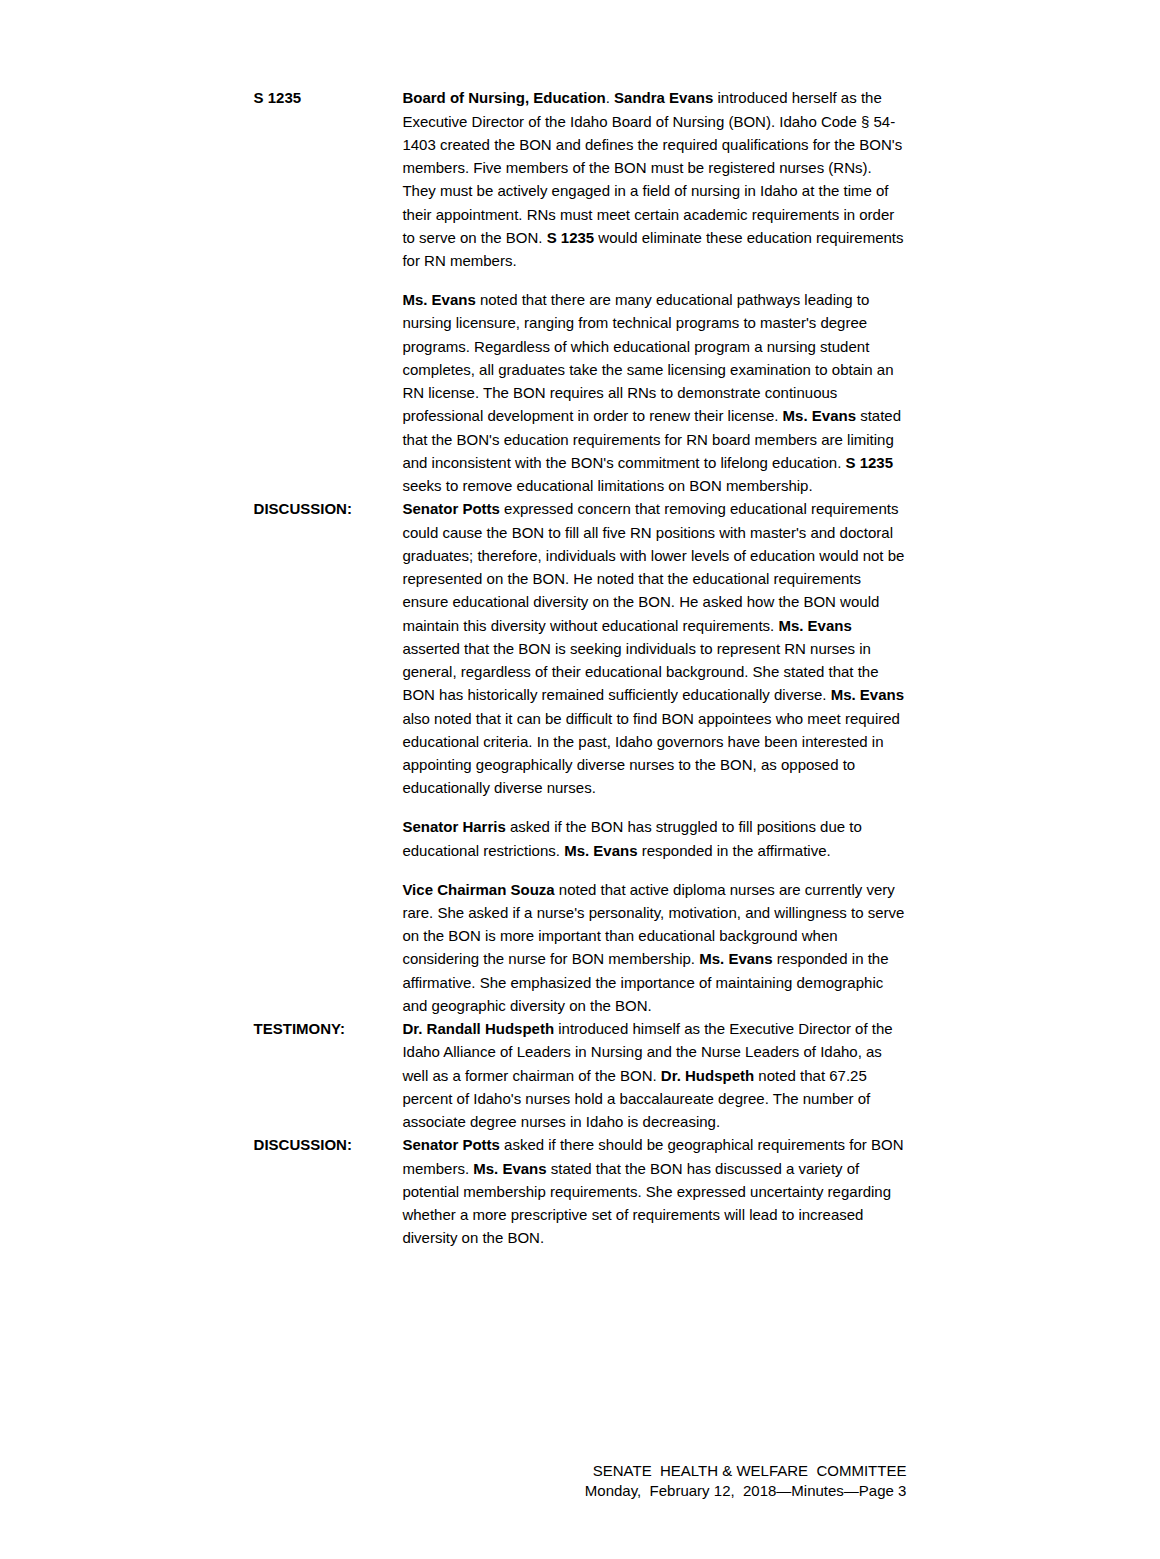| S 1235 | Board of Nursing, Education . Sandra Evans introduced herself as the Executive Director of the Idaho Board of Nursing (BON). Idaho Code § 54-1403 created the BON and defines the required qualifications for the BON's members. Five members of the BON must be registered nurses (RNs). They must be actively engaged in a field of nursing in Idaho at the time of their appointment. RNs must meet certain academic requirements in order to serve on the BON. S 1235 would eliminate these education requirements for RN members. Ms. Evans noted that there are many educational pathways leading to nursing licensure, ranging from technical programs to master's degree programs. Regardless of which educational program a nursing student completes, all graduates take the same licensing examination to obtain an RN license. The BON requires all RNs to demonstrate continuous professional development in order to renew their license. Ms. Evans stated that the BON's education requirements for RN board members are limiting and inconsistent with the BON's commitment to lifelong education. S 1235 seeks to remove educational limitations on BON membership. |
| DISCUSSION: | Senator Potts expressed concern that removing educational requirements could cause the BON to fill all five RN positions with master's and doctoral graduates; therefore, individuals with lower levels of education would not be represented on the BON. He noted that the educational requirements ensure educational diversity on the BON. He asked how the BON would maintain this diversity without educational requirements. Ms. Evans asserted that the BON is seeking individuals to represent RN nurses in general, regardless of their educational background. She stated that the BON has historically remained sufficiently educationally diverse. Ms. Evans also noted that it can be difficult to find BON appointees who meet required educational criteria. In the past, Idaho governors have been interested in appointing geographically diverse nurses to the BON, as opposed to educationally diverse nurses. Senator Harris asked if the BON has struggled to fill positions due to educational restrictions. Ms. Evans responded in the affirmative. Vice Chairman Souza noted that active diploma nurses are currently very rare. She asked if a nurse's personality, motivation, and willingness to serve on the BON is more important than educational background when considering the nurse for BON membership. Ms. Evans responded in the affirmative. She emphasized the importance of maintaining demographic and geographic diversity on the BON. |
| TESTIMONY: | Dr. Randall Hudspeth introduced himself as the Executive Director of the Idaho Alliance of Leaders in Nursing and the Nurse Leaders of Idaho, as well as a former chairman of the BON. Dr. Hudspeth noted that 67.25 percent of Idaho's nurses hold a baccalaureate degree. The number of associate degree nurses in Idaho is decreasing. |
| DISCUSSION: | Senator Potts asked if there should be geographical requirements for BON members. Ms. Evans stated that the BON has discussed a variety of potential membership requirements. She expressed uncertainty regarding whether a more prescriptive set of requirements will lead to increased diversity on the BON. |
SENATE HEALTH & WELFARE COMMITTEE
Monday, February 12, 2018—Minutes—Page 3